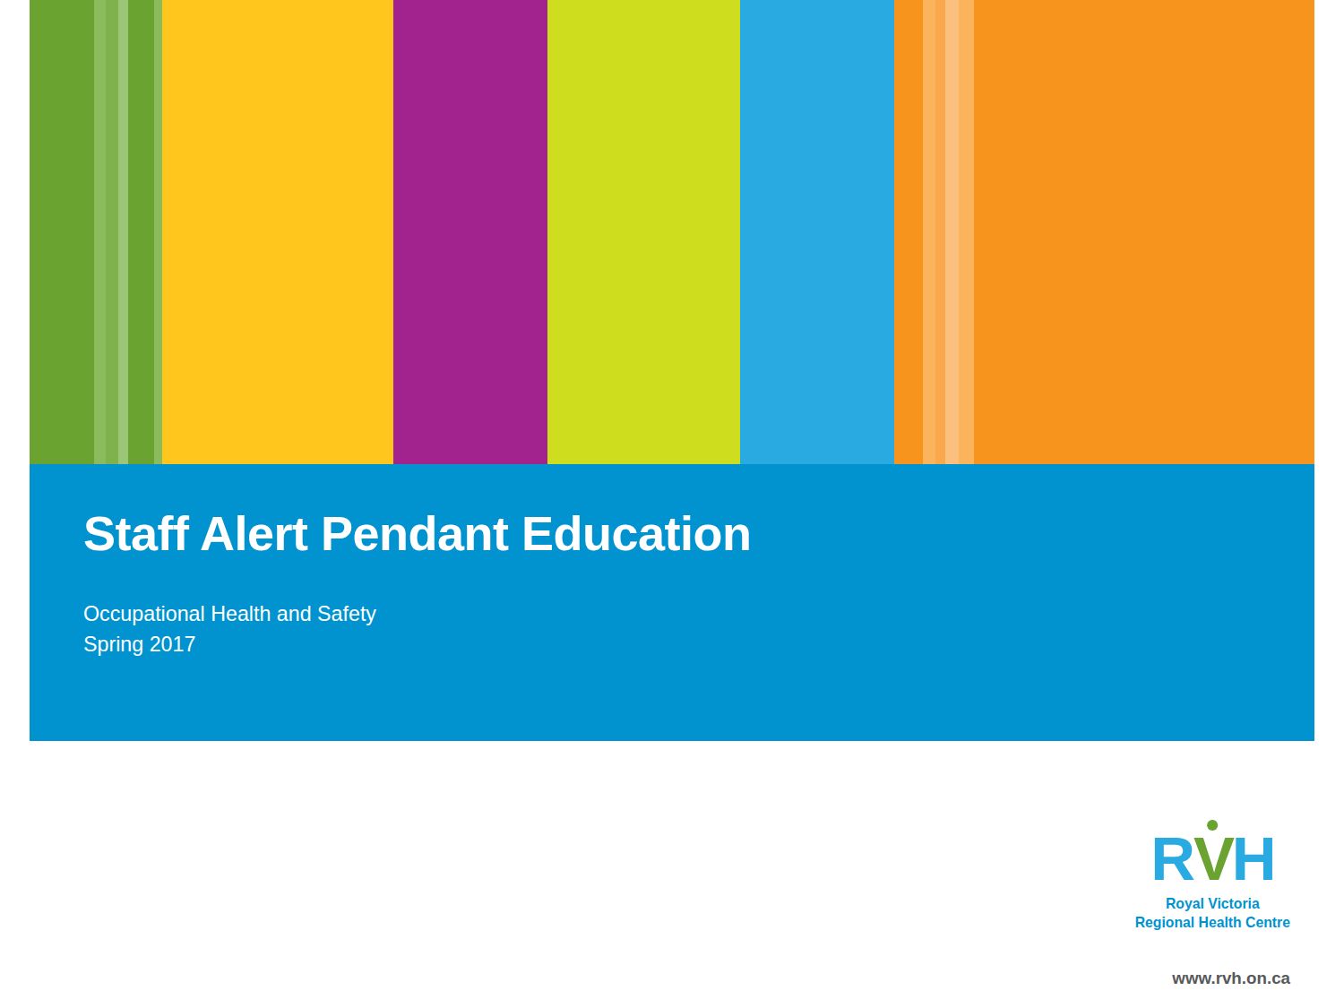Staff Alert Pendant Education
Occupational Health and Safety
Spring 2017
RVH
Royal Victoria
Regional Health Centre
www.rvh.on.ca